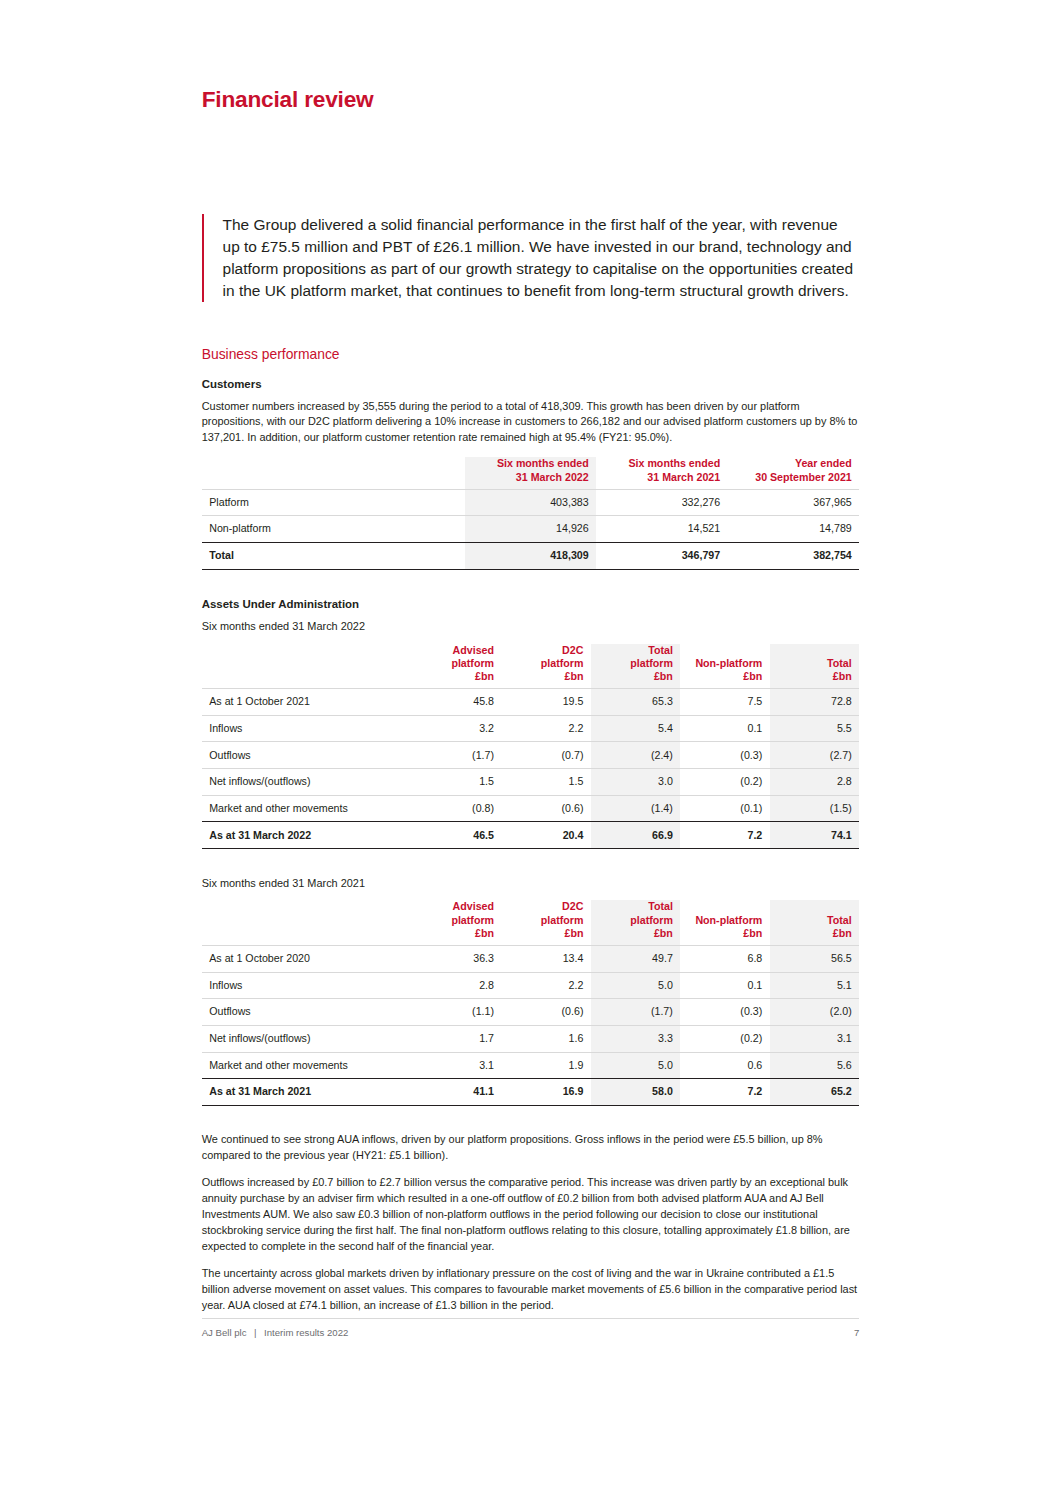Financial review
The Group delivered a solid financial performance in the first half of the year, with revenue up to £75.5 million and PBT of £26.1 million. We have invested in our brand, technology and platform propositions as part of our growth strategy to capitalise on the opportunities created in the UK platform market, that continues to benefit from long-term structural growth drivers.
Business performance
Customers
Customer numbers increased by 35,555 during the period to a total of 418,309. This growth has been driven by our platform propositions, with our D2C platform delivering a 10% increase in customers to 266,182 and our advised platform customers up by 8% to 137,201. In addition, our platform customer retention rate remained high at 95.4% (FY21: 95.0%).
| | Six months ended 31 March 2022 | Six months ended 31 March 2021 | Year ended 30 September 2021 |
| --- | --- | --- | --- |
| Platform | 403,383 | 332,276 | 367,965 |
| Non-platform | 14,926 | 14,521 | 14,789 |
| Total | 418,309 | 346,797 | 382,754 |
Assets Under Administration
Six months ended 31 March 2022
| | Advised platform £bn | D2C platform £bn | Total platform £bn | Non-platform £bn | Total £bn |
| --- | --- | --- | --- | --- | --- |
| As at 1 October 2021 | 45.8 | 19.5 | 65.3 | 7.5 | 72.8 |
| Inflows | 3.2 | 2.2 | 5.4 | 0.1 | 5.5 |
| Outflows | (1.7) | (0.7) | (2.4) | (0.3) | (2.7) |
| Net inflows/(outflows) | 1.5 | 1.5 | 3.0 | (0.2) | 2.8 |
| Market and other movements | (0.8) | (0.6) | (1.4) | (0.1) | (1.5) |
| As at 31 March 2022 | 46.5 | 20.4 | 66.9 | 7.2 | 74.1 |
Six months ended 31 March 2021
| | Advised platform £bn | D2C platform £bn | Total platform £bn | Non-platform £bn | Total £bn |
| --- | --- | --- | --- | --- | --- |
| As at 1 October 2020 | 36.3 | 13.4 | 49.7 | 6.8 | 56.5 |
| Inflows | 2.8 | 2.2 | 5.0 | 0.1 | 5.1 |
| Outflows | (1.1) | (0.6) | (1.7) | (0.3) | (2.0) |
| Net inflows/(outflows) | 1.7 | 1.6 | 3.3 | (0.2) | 3.1 |
| Market and other movements | 3.1 | 1.9 | 5.0 | 0.6 | 5.6 |
| As at 31 March 2021 | 41.1 | 16.9 | 58.0 | 7.2 | 65.2 |
We continued to see strong AUA inflows, driven by our platform propositions. Gross inflows in the period were £5.5 billion, up 8% compared to the previous year (HY21: £5.1 billion).
Outflows increased by £0.7 billion to £2.7 billion versus the comparative period. This increase was driven partly by an exceptional bulk annuity purchase by an adviser firm which resulted in a one-off outflow of £0.2 billion from both advised platform AUA and AJ Bell Investments AUM. We also saw £0.3 billion of non-platform outflows in the period following our decision to close our institutional stockbroking service during the first half. The final non-platform outflows relating to this closure, totalling approximately £1.8 billion, are expected to complete in the second half of the financial year.
The uncertainty across global markets driven by inflationary pressure on the cost of living and the war in Ukraine contributed a £1.5 billion adverse movement on asset values. This compares to favourable market movements of £5.6 billion in the comparative period last year. AUA closed at £74.1 billion, an increase of £1.3 billion in the period.
AJ Bell plc|Interim results 2022
7